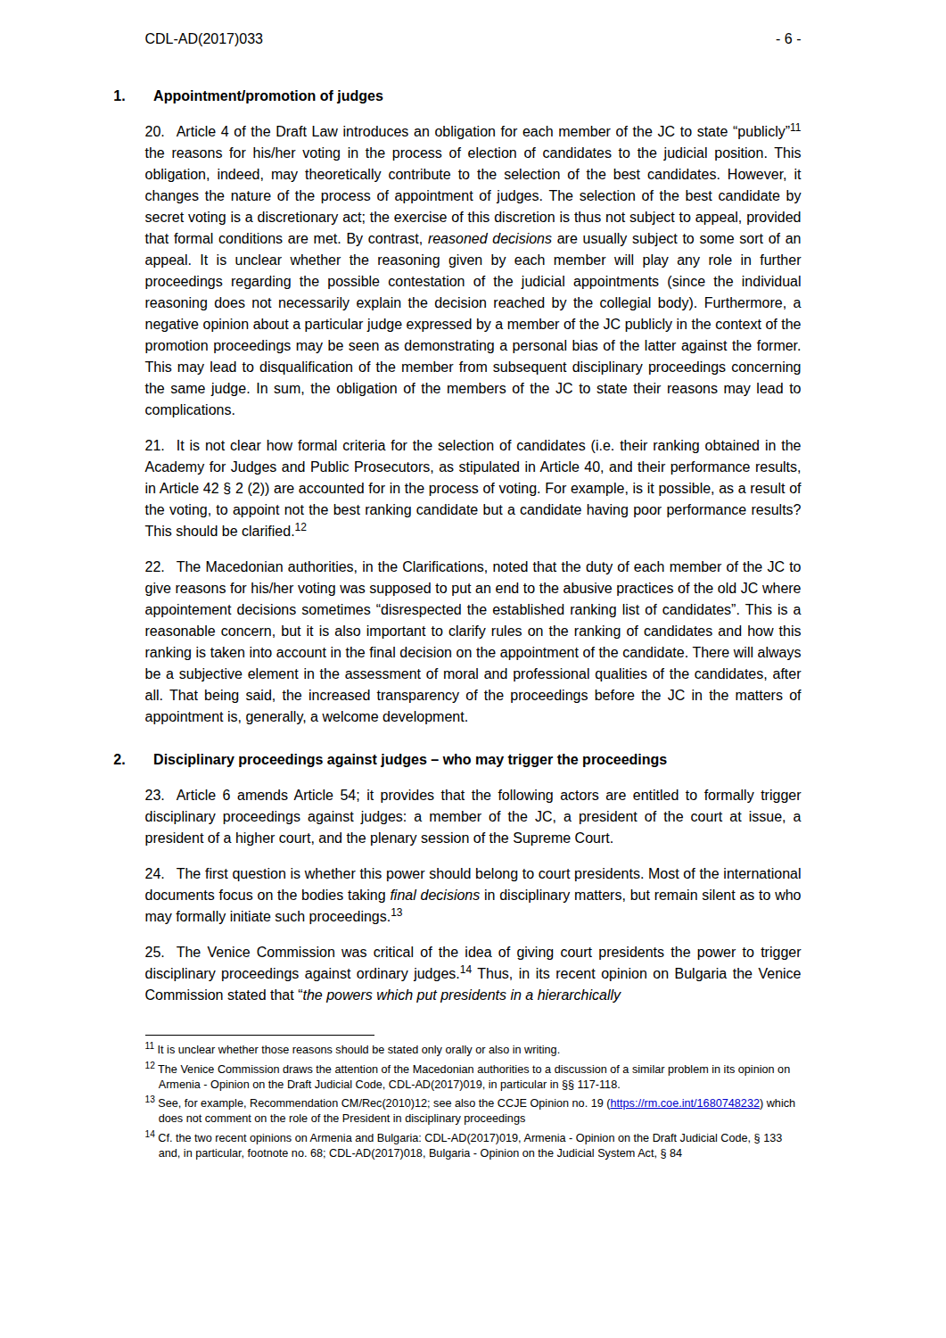CDL-AD(2017)033 - 6 -
1. Appointment/promotion of judges
20. Article 4 of the Draft Law introduces an obligation for each member of the JC to state “publicly”11 the reasons for his/her voting in the process of election of candidates to the judicial position. This obligation, indeed, may theoretically contribute to the selection of the best candidates. However, it changes the nature of the process of appointment of judges. The selection of the best candidate by secret voting is a discretionary act; the exercise of this discretion is thus not subject to appeal, provided that formal conditions are met. By contrast, reasoned decisions are usually subject to some sort of an appeal. It is unclear whether the reasoning given by each member will play any role in further proceedings regarding the possible contestation of the judicial appointments (since the individual reasoning does not necessarily explain the decision reached by the collegial body). Furthermore, a negative opinion about a particular judge expressed by a member of the JC publicly in the context of the promotion proceedings may be seen as demonstrating a personal bias of the latter against the former. This may lead to disqualification of the member from subsequent disciplinary proceedings concerning the same judge. In sum, the obligation of the members of the JC to state their reasons may lead to complications.
21. It is not clear how formal criteria for the selection of candidates (i.e. their ranking obtained in the Academy for Judges and Public Prosecutors, as stipulated in Article 40, and their performance results, in Article 42 § 2 (2)) are accounted for in the process of voting. For example, is it possible, as a result of the voting, to appoint not the best ranking candidate but a candidate having poor performance results? This should be clarified.12
22. The Macedonian authorities, in the Clarifications, noted that the duty of each member of the JC to give reasons for his/her voting was supposed to put an end to the abusive practices of the old JC where appointement decisions sometimes “disrespected the established ranking list of candidates”. This is a reasonable concern, but it is also important to clarify rules on the ranking of candidates and how this ranking is taken into account in the final decision on the appointment of the candidate. There will always be a subjective element in the assessment of moral and professional qualities of the candidates, after all. That being said, the increased transparency of the proceedings before the JC in the matters of appointment is, generally, a welcome development.
2. Disciplinary proceedings against judges – who may trigger the proceedings
23. Article 6 amends Article 54; it provides that the following actors are entitled to formally trigger disciplinary proceedings against judges: a member of the JC, a president of the court at issue, a president of a higher court, and the plenary session of the Supreme Court.
24. The first question is whether this power should belong to court presidents. Most of the international documents focus on the bodies taking final decisions in disciplinary matters, but remain silent as to who may formally initiate such proceedings.13
25. The Venice Commission was critical of the idea of giving court presidents the power to trigger disciplinary proceedings against ordinary judges.14 Thus, in its recent opinion on Bulgaria the Venice Commission stated that “the powers which put presidents in a hierarchically
11 It is unclear whether those reasons should be stated only orally or also in writing.
12 The Venice Commission draws the attention of the Macedonian authorities to a discussion of a similar problem in its opinion on Armenia - Opinion on the Draft Judicial Code, CDL-AD(2017)019, in particular in §§ 117-118.
13 See, for example, Recommendation CM/Rec(2010)12; see also the CCJE Opinion no. 19 (https://rm.coe.int/1680748232) which does not comment on the role of the President in disciplinary proceedings
14 Cf. the two recent opinions on Armenia and Bulgaria: CDL-AD(2017)019, Armenia - Opinion on the Draft Judicial Code, § 133 and, in particular, footnote no. 68; CDL-AD(2017)018, Bulgaria - Opinion on the Judicial System Act, § 84